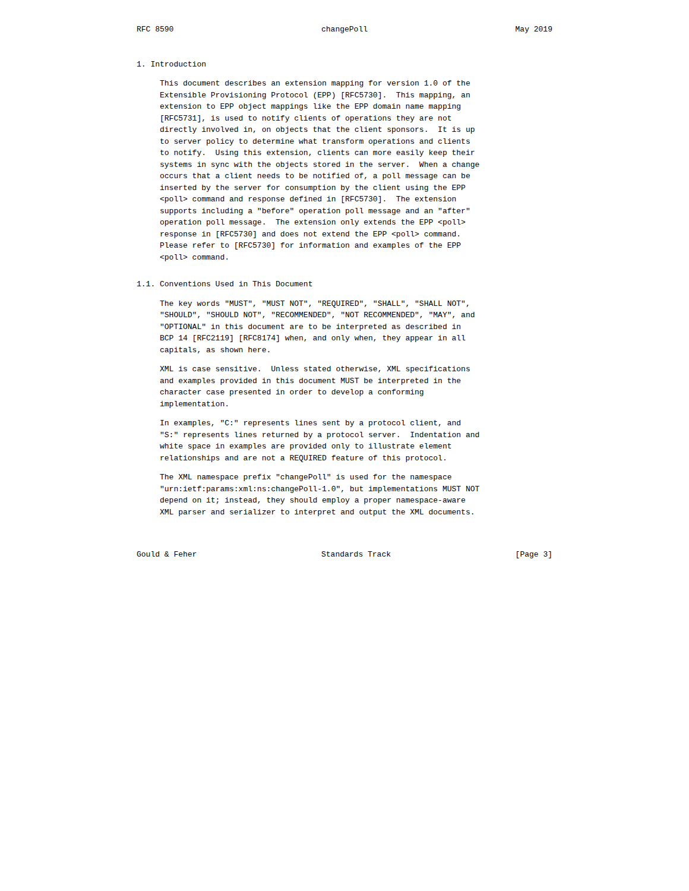RFC 8590 changePoll May 2019
1. Introduction
This document describes an extension mapping for version 1.0 of the Extensible Provisioning Protocol (EPP) [RFC5730]. This mapping, an extension to EPP object mappings like the EPP domain name mapping [RFC5731], is used to notify clients of operations they are not directly involved in, on objects that the client sponsors. It is up to server policy to determine what transform operations and clients to notify. Using this extension, clients can more easily keep their systems in sync with the objects stored in the server. When a change occurs that a client needs to be notified of, a poll message can be inserted by the server for consumption by the client using the EPP <poll> command and response defined in [RFC5730]. The extension supports including a "before" operation poll message and an "after" operation poll message. The extension only extends the EPP <poll> response in [RFC5730] and does not extend the EPP <poll> command. Please refer to [RFC5730] for information and examples of the EPP <poll> command.
1.1. Conventions Used in This Document
The key words "MUST", "MUST NOT", "REQUIRED", "SHALL", "SHALL NOT", "SHOULD", "SHOULD NOT", "RECOMMENDED", "NOT RECOMMENDED", "MAY", and "OPTIONAL" in this document are to be interpreted as described in BCP 14 [RFC2119] [RFC8174] when, and only when, they appear in all capitals, as shown here.
XML is case sensitive. Unless stated otherwise, XML specifications and examples provided in this document MUST be interpreted in the character case presented in order to develop a conforming implementation.
In examples, "C:" represents lines sent by a protocol client, and "S:" represents lines returned by a protocol server. Indentation and white space in examples are provided only to illustrate element relationships and are not a REQUIRED feature of this protocol.
The XML namespace prefix "changePoll" is used for the namespace "urn:ietf:params:xml:ns:changePoll-1.0", but implementations MUST NOT depend on it; instead, they should employ a proper namespace-aware XML parser and serializer to interpret and output the XML documents.
Gould & Feher Standards Track [Page 3]